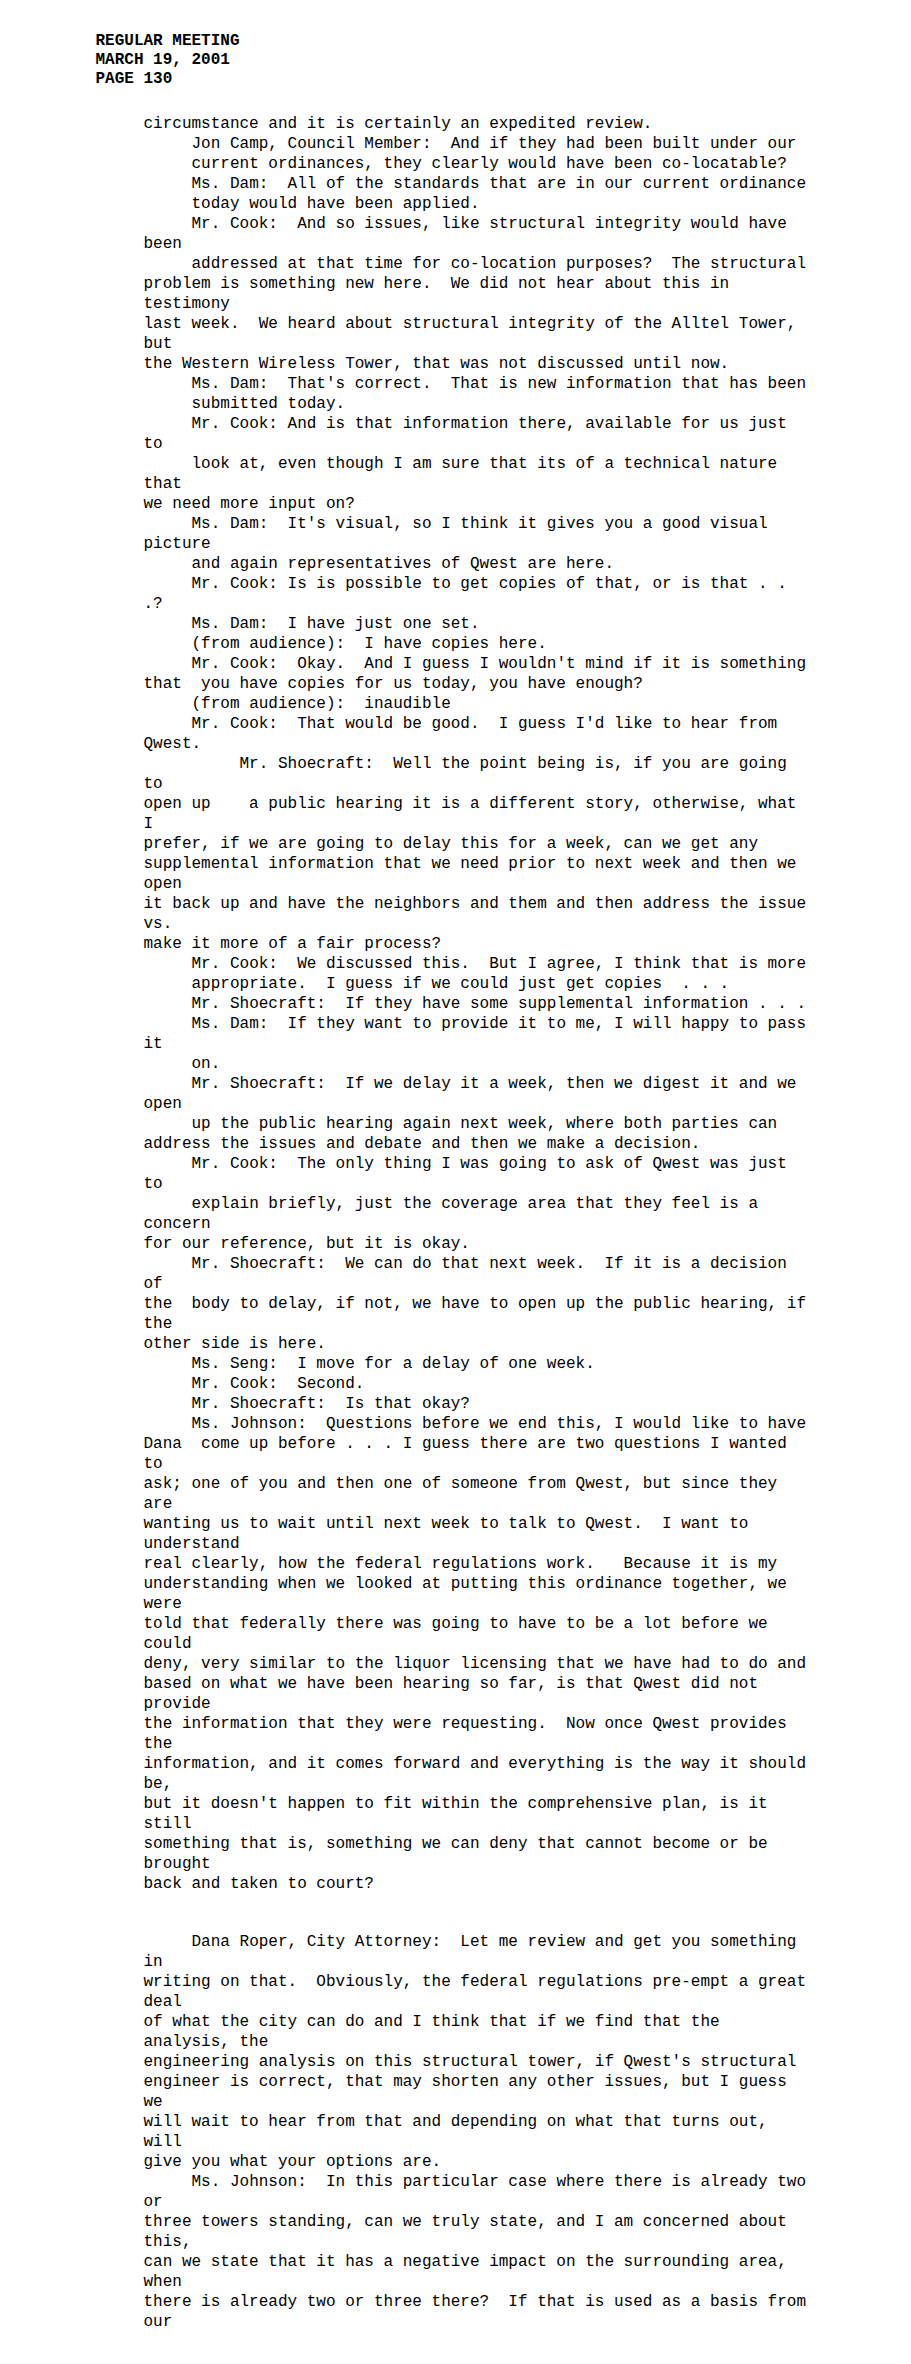REGULAR MEETING
MARCH 19, 2001
PAGE 130
circumstance and it is certainly an expedited review.
Jon Camp, Council Member: And if they had been built under our
current ordinances, they clearly would have been co-locatable?
Ms. Dam: All of the standards that are in our current ordinance
today would have been applied.
Mr. Cook: And so issues, like structural integrity would have been
addressed at that time for co-location purposes? The structural
problem is something new here. We did not hear about this in testimony
last week. We heard about structural integrity of the Alltel Tower, but
the Western Wireless Tower, that was not discussed until now.
Ms. Dam: That's correct. That is new information that has been
submitted today.
Mr. Cook: And is that information there, available for us just to
look at, even though I am sure that its of a technical nature that
we need more input on?
Ms. Dam: It's visual, so I think it gives you a good visual picture
and again representatives of Qwest are here.
Mr. Cook: Is is possible to get copies of that, or is that . . .?
Ms. Dam: I have just one set.
(from audience): I have copies here.
Mr. Cook: Okay. And I guess I wouldn't mind if it is something
that you have copies for us today, you have enough?
(from audience): inaudible
Mr. Cook: That would be good. I guess I'd like to hear from Qwest.
Mr. Shoecraft: Well the point being is, if you are going to
open up a public hearing it is a different story, otherwise, what I
prefer, if we are going to delay this for a week, can we get any
supplemental information that we need prior to next week and then we open
it back up and have the neighbors and them and then address the issue vs.
make it more of a fair process?
Mr. Cook: We discussed this. But I agree, I think that is more
appropriate. I guess if we could just get copies . . .
Mr. Shoecraft: If they have some supplemental information . . .
Ms. Dam: If they want to provide it to me, I will happy to pass it
on.
Mr. Shoecraft: If we delay it a week, then we digest it and we open
up the public hearing again next week, where both parties can
address the issues and debate and then we make a decision.
Mr. Cook: The only thing I was going to ask of Qwest was just to
explain briefly, just the coverage area that they feel is a concern
for our reference, but it is okay.
Mr. Shoecraft: We can do that next week. If it is a decision of
the body to delay, if not, we have to open up the public hearing, if the
other side is here.
Ms. Seng: I move for a delay of one week.
Mr. Cook: Second.
Mr. Shoecraft: Is that okay?
Ms. Johnson: Questions before we end this, I would like to have
Dana come up before . . . I guess there are two questions I wanted to
ask; one of you and then one of someone from Qwest, but since they are
wanting us to wait until next week to talk to Qwest. I want to understand
real clearly, how the federal regulations work. Because it is my
understanding when we looked at putting this ordinance together, we were
told that federally there was going to have to be a lot before we could
deny, very similar to the liquor licensing that we have had to do and
based on what we have been hearing so far, is that Qwest did not provide
the information that they were requesting. Now once Qwest provides the
information, and it comes forward and everything is the way it should be,
but it doesn't happen to fit within the comprehensive plan, is it still
something that is, something we can deny that cannot become or be brought
back and taken to court?
Dana Roper, City Attorney: Let me review and get you something in
writing on that. Obviously, the federal regulations pre-empt a great deal
of what the city can do and I think that if we find that the analysis, the
engineering analysis on this structural tower, if Qwest's structural
engineer is correct, that may shorten any other issues, but I guess we
will wait to hear from that and depending on what that turns out, will
give you what your options are.
Ms. Johnson: In this particular case where there is already two or
three towers standing, can we truly state, and I am concerned about this,
can we state that it has a negative impact on the surrounding area, when
there is already two or three there? If that is used as a basis from our